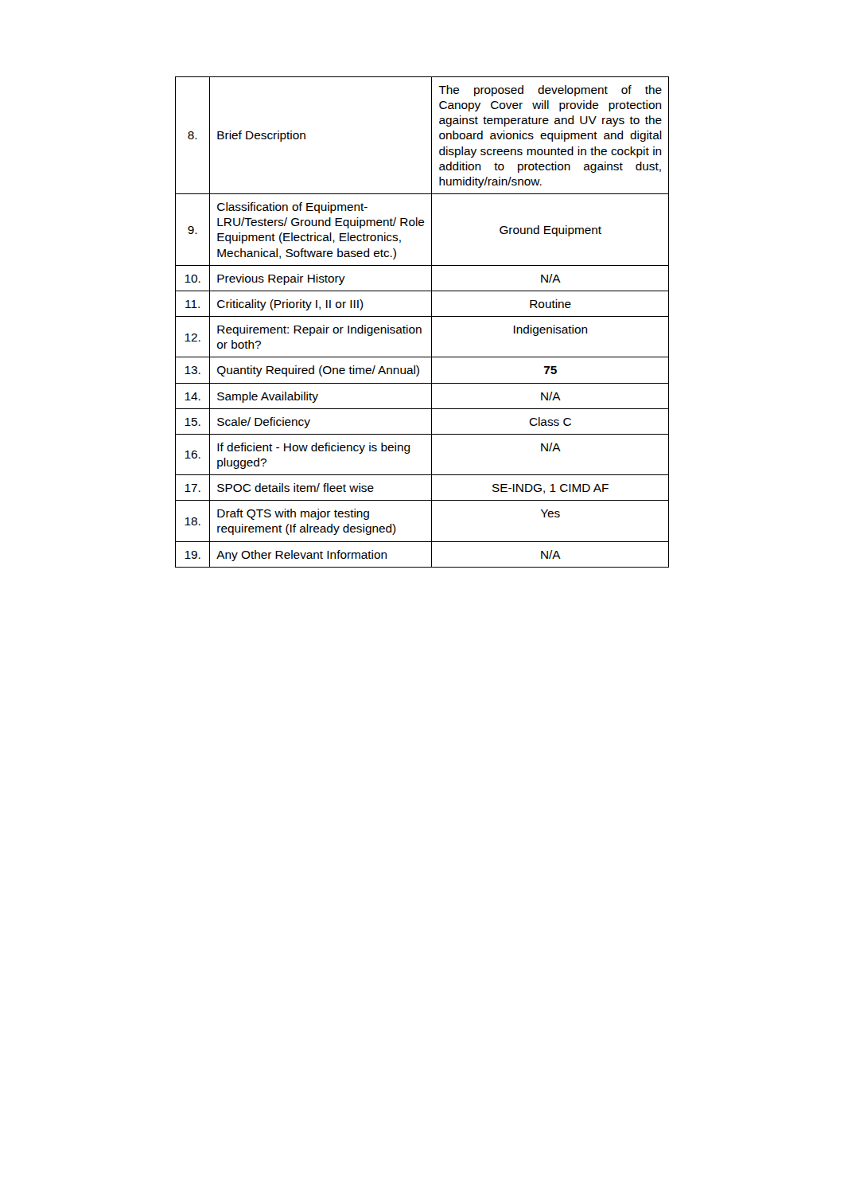| 8. | Brief Description | The proposed development of the Canopy Cover will provide protection against temperature and UV rays to the onboard avionics equipment and digital display screens mounted in the cockpit in addition to protection against dust, humidity/rain/snow. |
| 9. | Classification of Equipment- LRU/Testers/ Ground Equipment/ Role Equipment (Electrical, Electronics, Mechanical, Software based etc.) | Ground Equipment |
| 10. | Previous Repair History | N/A |
| 11. | Criticality (Priority I, II or III) | Routine |
| 12. | Requirement: Repair or Indigenisation or both? | Indigenisation |
| 13. | Quantity Required (One time/ Annual) | 75 |
| 14. | Sample Availability | N/A |
| 15. | Scale/ Deficiency | Class C |
| 16. | If deficient - How deficiency is being plugged? | N/A |
| 17. | SPOC details item/ fleet wise | SE-INDG, 1 CIMD AF |
| 18. | Draft QTS with major testing requirement (If already designed) | Yes |
| 19. | Any Other Relevant Information | N/A |